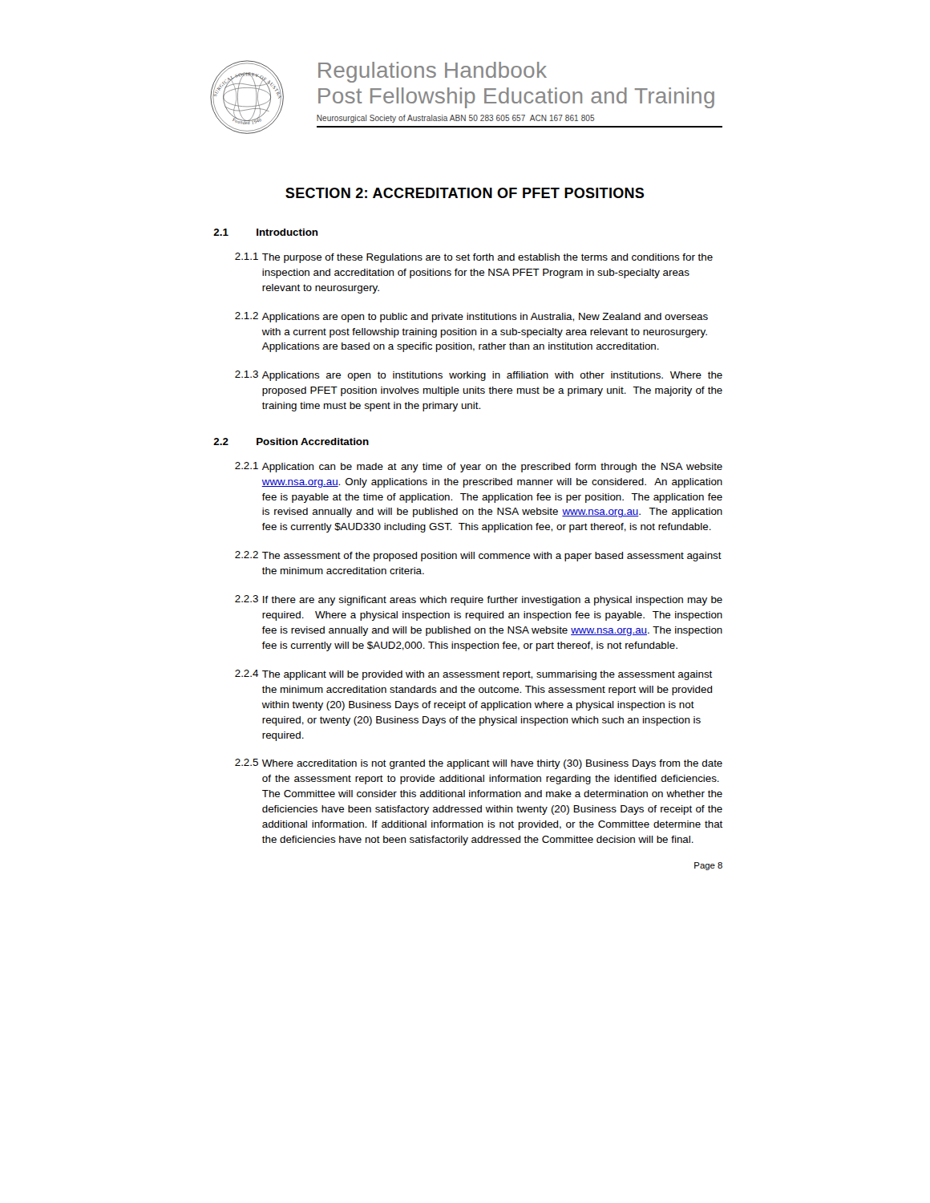NEUROSURGICAL SOCIETY OF AUSTRALASIA Founded 1940
Regulations Handbook
Post Fellowship Education and Training
Neurosurgical Society of Australasia ABN 50 283 605 657 ACN 167 861 805
SECTION 2: ACCREDITATION OF PFET POSITIONS
2.1
Introduction
2.1.1
The purpose of these Regulations are to set forth and establish the terms and conditions for the inspection and accreditation of positions for the NSA PFET Program in sub-specialty areas relevant to neurosurgery.
2.1.2
Applications are open to public and private institutions in Australia, New Zealand and overseas with a current post fellowship training position in a sub-specialty area relevant to neurosurgery. Applications are based on a specific position, rather than an institution accreditation.
2.1.3
Applications are open to institutions working in affiliation with other institutions. Where the proposed PFET position involves multiple units there must be a primary unit. The majority of the training time must be spent in the primary unit.
2.2
Position Accreditation
2.2.1
Application can be made at any time of year on the prescribed form through the NSA website www.nsa.org.au. Only applications in the prescribed manner will be considered. An application fee is payable at the time of application. The application fee is per position. The application fee is revised annually and will be published on the NSA website www.nsa.org.au. The application fee is currently $AUD330 including GST. This application fee, or part thereof, is not refundable.
2.2.2
The assessment of the proposed position will commence with a paper based assessment against the minimum accreditation criteria.
2.2.3
If there are any significant areas which require further investigation a physical inspection may be required. Where a physical inspection is required an inspection fee is payable. The inspection fee is revised annually and will be published on the NSA website www.nsa.org.au. The inspection fee is currently will be $AUD2,000. This inspection fee, or part thereof, is not refundable.
2.2.4
The applicant will be provided with an assessment report, summarising the assessment against the minimum accreditation standards and the outcome. This assessment report will be provided within twenty (20) Business Days of receipt of application where a physical inspection is not required, or twenty (20) Business Days of the physical inspection which such an inspection is required.
2.2.5
Where accreditation is not granted the applicant will have thirty (30) Business Days from the date of the assessment report to provide additional information regarding the identified deficiencies. The Committee will consider this additional information and make a determination on whether the deficiencies have been satisfactory addressed within twenty (20) Business Days of receipt of the additional information. If additional information is not provided, or the Committee determine that the deficiencies have not been satisfactorily addressed the Committee decision will be final.
Page 8